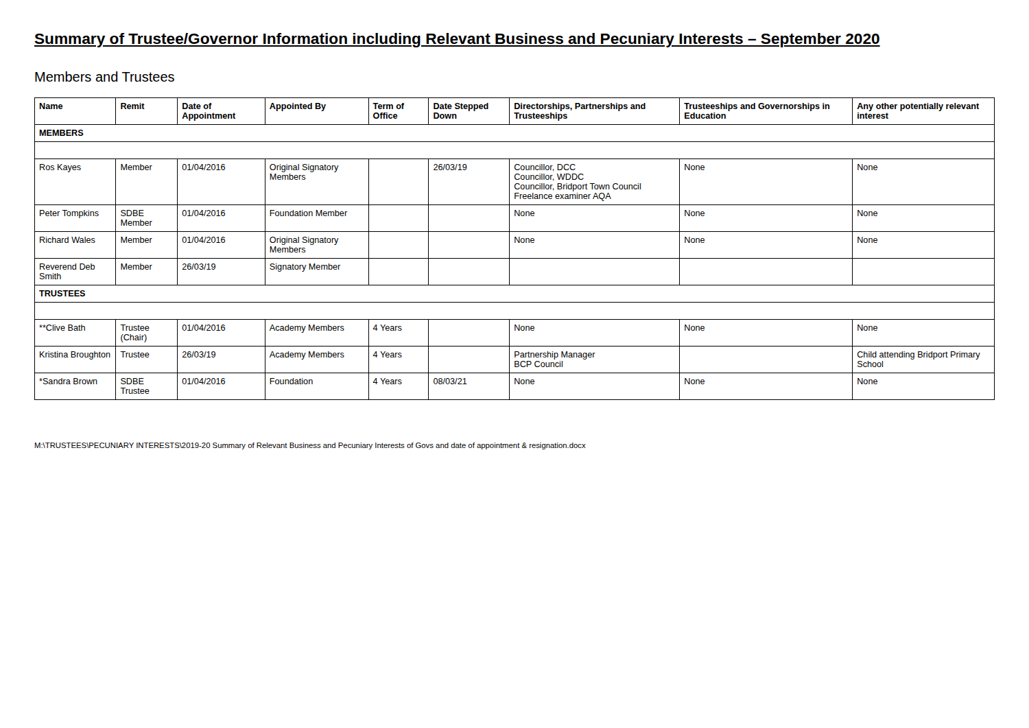Summary of Trustee/Governor Information including Relevant Business and Pecuniary Interests – September 2020
Members and Trustees
| Name | Remit | Date of Appointment | Appointed By | Term of Office | Date Stepped Down | Directorships, Partnerships and Trusteeships | Trusteeships and Governorships in Education | Any other potentially relevant interest |
| --- | --- | --- | --- | --- | --- | --- | --- | --- |
| MEMBERS |
| Ros Kayes | Member | 01/04/2016 | Original Signatory Members | | 26/03/19 | Councillor, DCC Councillor, WDDC Councillor, Bridport Town Council Freelance examiner AQA | None | None |
| Peter Tompkins | SDBE Member | 01/04/2016 | Foundation Member | | | None | None | None |
| Richard Wales | Member | 01/04/2016 | Original Signatory Members | | | None | None | None |
| Reverend Deb Smith | Member | 26/03/19 | Signatory Member | | | | | |
| TRUSTEES |
| **Clive Bath | Trustee (Chair) | 01/04/2016 | Academy Members | 4 Years | | None | None | None |
| Kristina Broughton | Trustee | 26/03/19 | Academy Members | 4 Years | | Partnership Manager BCP Council | | Child attending Bridport Primary School |
| *Sandra Brown | SDBE Trustee | 01/04/2016 | Foundation | 4 Years | 08/03/21 | None | None | None |
M:\TRUSTEES\PECUNIARY INTERESTS\2019-20 Summary of Relevant Business and Pecuniary Interests of Govs and date of appointment & resignation.docx